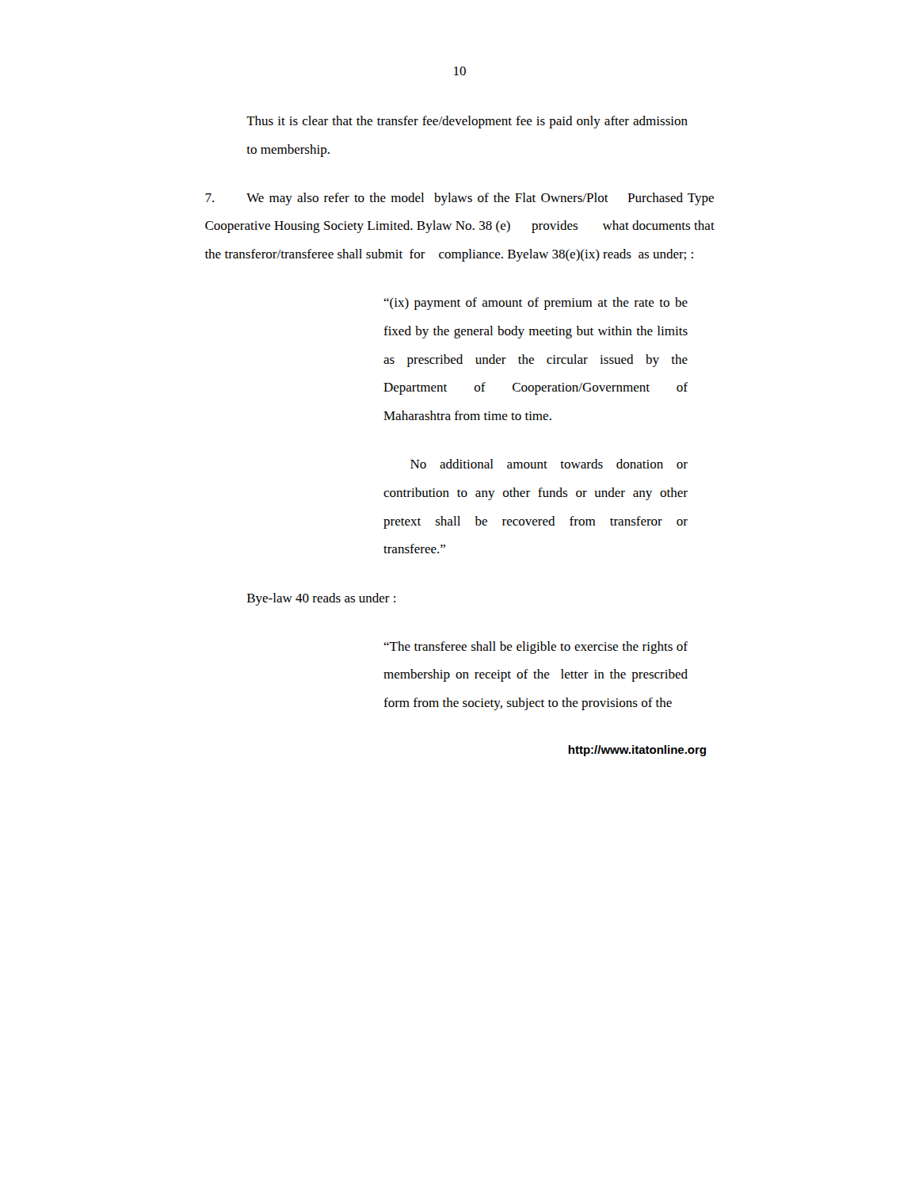10
Thus it is clear that the transfer fee/development fee is paid only after admission to membership.
7. We may also refer to the model bylaws of the Flat Owners/Plot Purchased Type Cooperative Housing Society Limited. Bylaw No. 38 (e) provides what documents that the transferor/transferee shall submit for compliance. Byelaw 38(e)(ix) reads as under; :
“(ix) payment of amount of premium at the rate to be fixed by the general body meeting but within the limits as prescribed under the circular issued by the Department of Cooperation/Government of Maharashtra from time to time.
No additional amount towards donation or contribution to any other funds or under any other pretext shall be recovered from transferor or transferee.”
Bye-law 40 reads as under :
“The transferee shall be eligible to exercise the rights of membership on receipt of the letter in the prescribed form from the society, subject to the provisions of the
http://www.itatonline.org